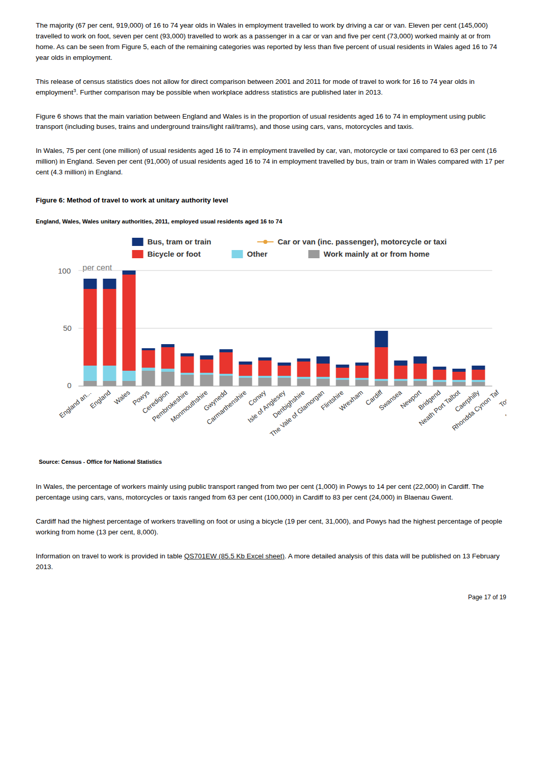The majority (67 per cent, 919,000) of 16 to 74 year olds in Wales in employment travelled to work by driving a car or van. Eleven per cent (145,000) travelled to work on foot, seven per cent (93,000) travelled to work as a passenger in a car or van and five per cent (73,000) worked mainly at or from home. As can be seen from Figure 5, each of the remaining categories was reported by less than five percent of usual residents in Wales aged 16 to 74 year olds in employment.
This release of census statistics does not allow for direct comparison between 2001 and 2011 for mode of travel to work for 16 to 74 year olds in employment3. Further comparison may be possible when workplace address statistics are published later in 2013.
Figure 6 shows that the main variation between England and Wales is in the proportion of usual residents aged 16 to 74 in employment using public transport (including buses, trains and underground trains/light rail/trams), and those using cars, vans, motorcycles and taxis.
In Wales, 75 per cent (one million) of usual residents aged 16 to 74 in employment travelled by car, van, motorcycle or taxi compared to 63 per cent (16 million) in England. Seven per cent (91,000) of usual residents aged 16 to 74 in employment travelled by bus, train or tram in Wales compared with 17 per cent (4.3 million) in England.
Figure 6: Method of travel to work at unitary authority level
England, Wales, Wales unitary authorities, 2011, employed usual residents aged 16 to 74
Bus, tram or train Car or van (inc. passenger), motorcycle or taxi Bicycle or foot Other Work mainly at or from home 100 50 0 per cent England an... England Wales Powys Ceredigion Pembrokeshire Monmouthshire Gwynedd Carmarthenshire Conwy Isle of Anglesey Denbighshire The Vale of Glamorgan Flintshire Wrexham Cardiff Swansea Newport Bridgend Neath Port Talbot Caerphilly Rhondda Cynon Taf Torfaen Merthyr Tydfil Blaenau Gwent
Source: Census - Office for National Statistics
In Wales, the percentage of workers mainly using public transport ranged from two per cent (1,000) in Powys to 14 per cent (22,000) in Cardiff. The percentage using cars, vans, motorcycles or taxis ranged from 63 per cent (100,000) in Cardiff to 83 per cent (24,000) in Blaenau Gwent.
Cardiff had the highest percentage of workers travelling on foot or using a bicycle (19 per cent, 31,000), and Powys had the highest percentage of people working from home (13 per cent, 8,000).
Information on travel to work is provided in table QS701EW (85.5 Kb Excel sheet). A more detailed analysis of this data will be published on 13 February 2013.
Page 17 of 19